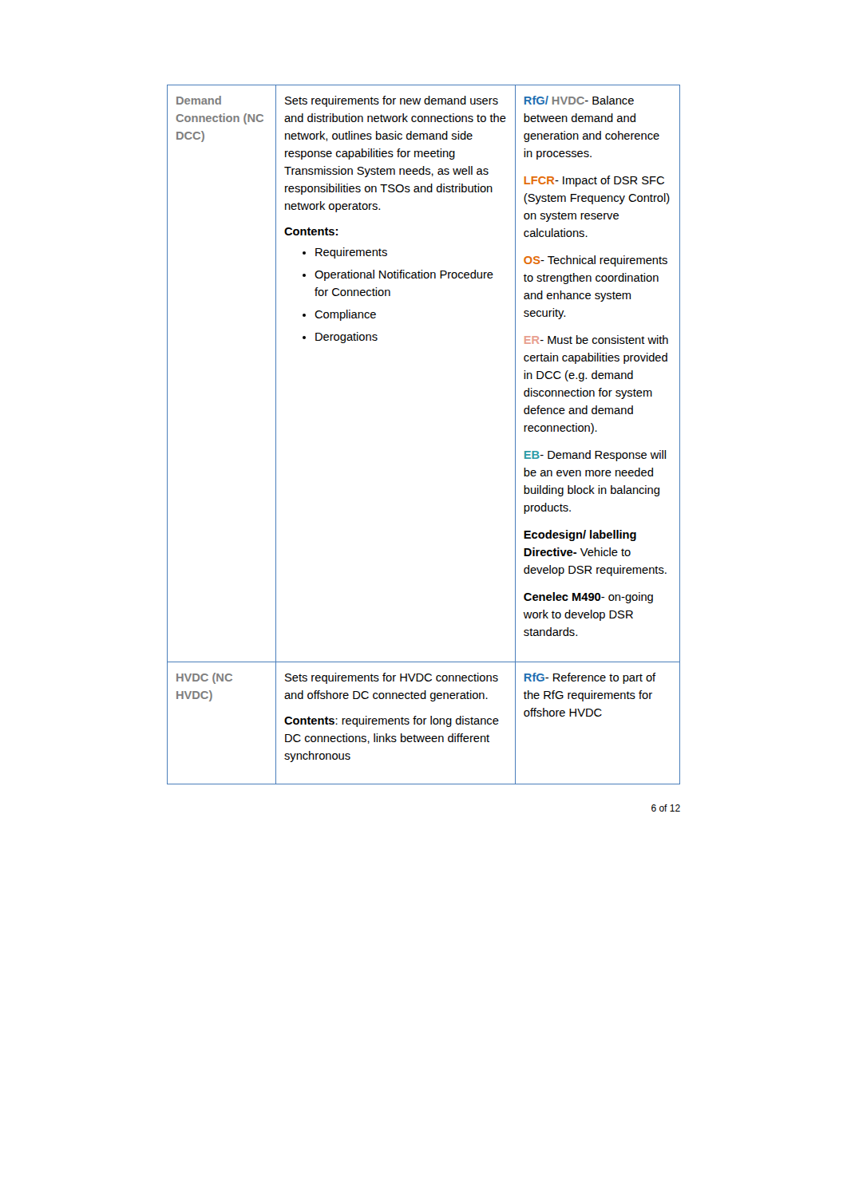| Demand Connection (NC DCC) | Sets requirements for new demand users and distribution network connections to the network, outlines basic demand side response capabilities for meeting Transmission System needs, as well as responsibilities on TSOs and distribution network operators. Contents: Requirements Operational Notification Procedure for Connection Compliance Derogations | RfG/ HVDC - Balance between demand and generation and coherence in processes. LFCR - Impact of DSR SFC (System Frequency Control) on system reserve calculations. OS - Technical requirements to strengthen coordination and enhance system security. ER - Must be consistent with certain capabilities provided in DCC (e.g. demand disconnection for system defence and demand reconnection). EB - Demand Response will be an even more needed building block in balancing products. Ecodesign/ labelling Directive- Vehicle to develop DSR requirements. Cenelec M490 - on-going work to develop DSR standards. |
| HVDC (NC HVDC) | Sets requirements for HVDC connections and offshore DC connected generation. Contents : requirements for long distance DC connections, links between different synchronous | RfG - Reference to part of the RfG requirements for offshore HVDC |
6 of 12